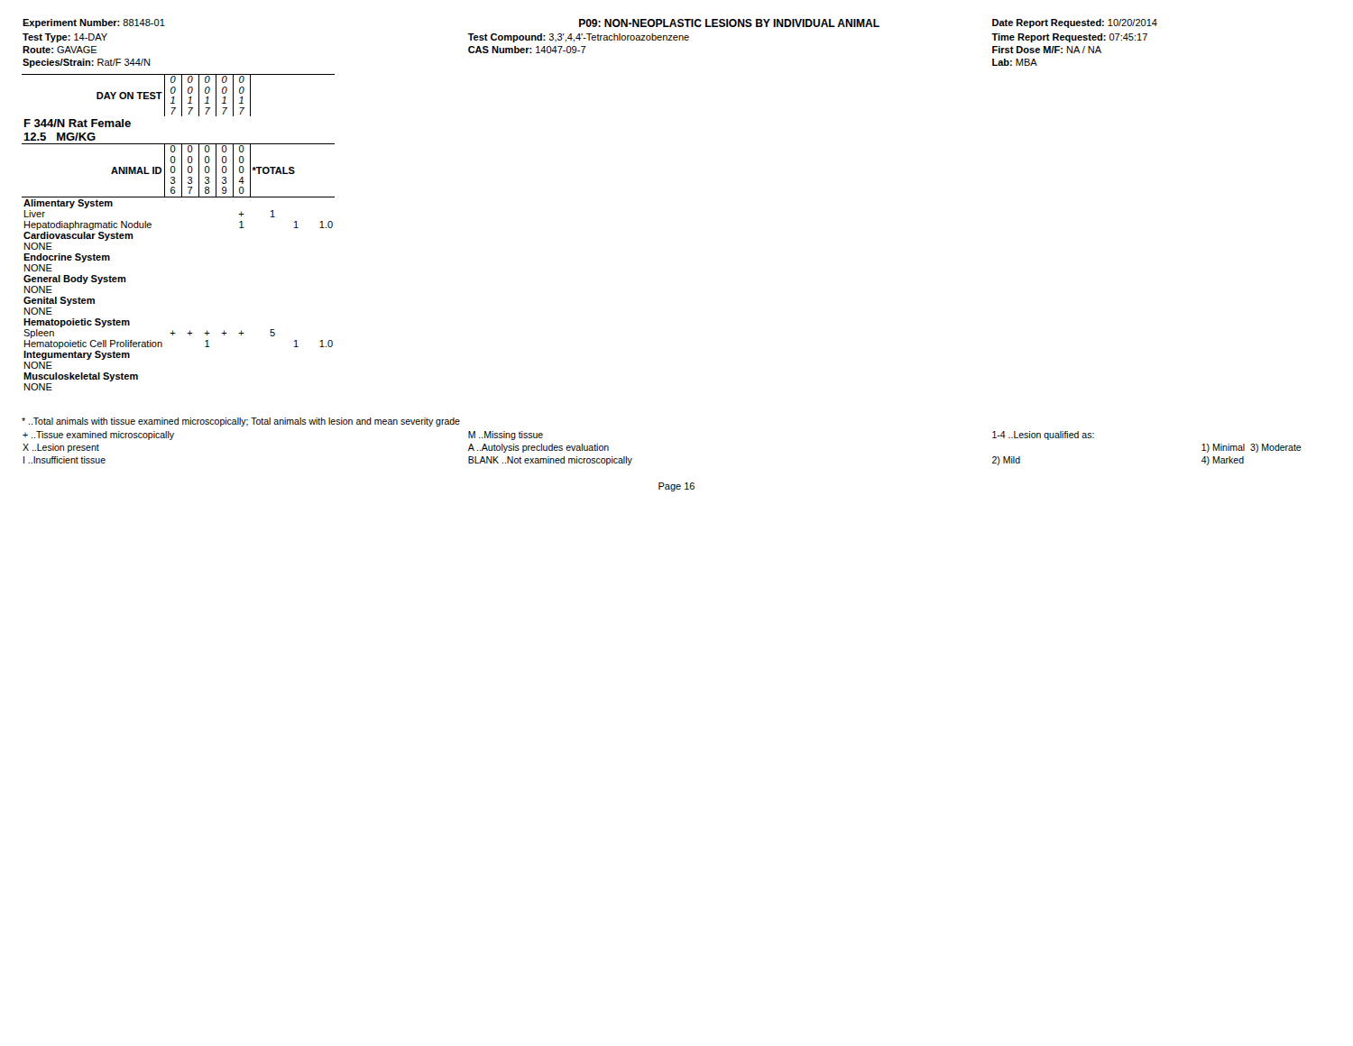| Experiment Number: 88148-01 | P09: NON-NEOPLASTIC LESIONS BY INDIVIDUAL ANIMAL | Date Report Requested: 10/20/2014 |
| Test Type: 14-DAY | Test Compound: 3,3',4,4'-Tetrachloroazobenzene | Time Report Requested: 07:45:17 |
| Route: GAVAGE | CAS Number: 14047-09-7 | First Dose M/F: NA / NA |
| Species/Strain: Rat/F 344/N | | Lab: MBA |
| DAY ON TEST | 0 0 1 7 | 0 0 1 7 | 0 0 1 7 | 0 0 1 7 | 0 0 1 7 | | | |
| F 344/N Rat Female | | | | |
| 12.5 MG/KG | | | | |
| ANIMAL ID | 0 0 0 3 6 | 0 0 0 3 7 | 0 0 0 3 8 | 0 0 0 3 9 | 0 0 0 4 0 | *TOTALS |
| Alimentary System |
| Liver | | | | | + | 1 | | |
| Hepatodiaphragmatic Nodule | | | | | 1 | | 1 | 1.0 |
| Cardiovascular System |
| NONE |
| Endocrine System |
| NONE |
| General Body System |
| NONE |
| Genital System |
| NONE |
| Hematopoietic System |
| Spleen | + | + | + | + | + | 5 | | |
| Hematopoietic Cell Proliferation | | | 1 | | | | 1 | 1.0 |
| Integumentary System |
| NONE |
| Musculoskeletal System |
| NONE |
* ..Total animals with tissue examined microscopically; Total animals with lesion and mean severity grade
| + ..Tissue examined microscopically | M ..Missing tissue | 1-4 ..Lesion qualified as: | |
| X ..Lesion present | A ..Autolysis precludes evaluation | | 1) Minimal 3) Moderate |
| I ..Insufficient tissue | BLANK ..Not examined microscopically | 2) Mild | 4) Marked |
Page 16